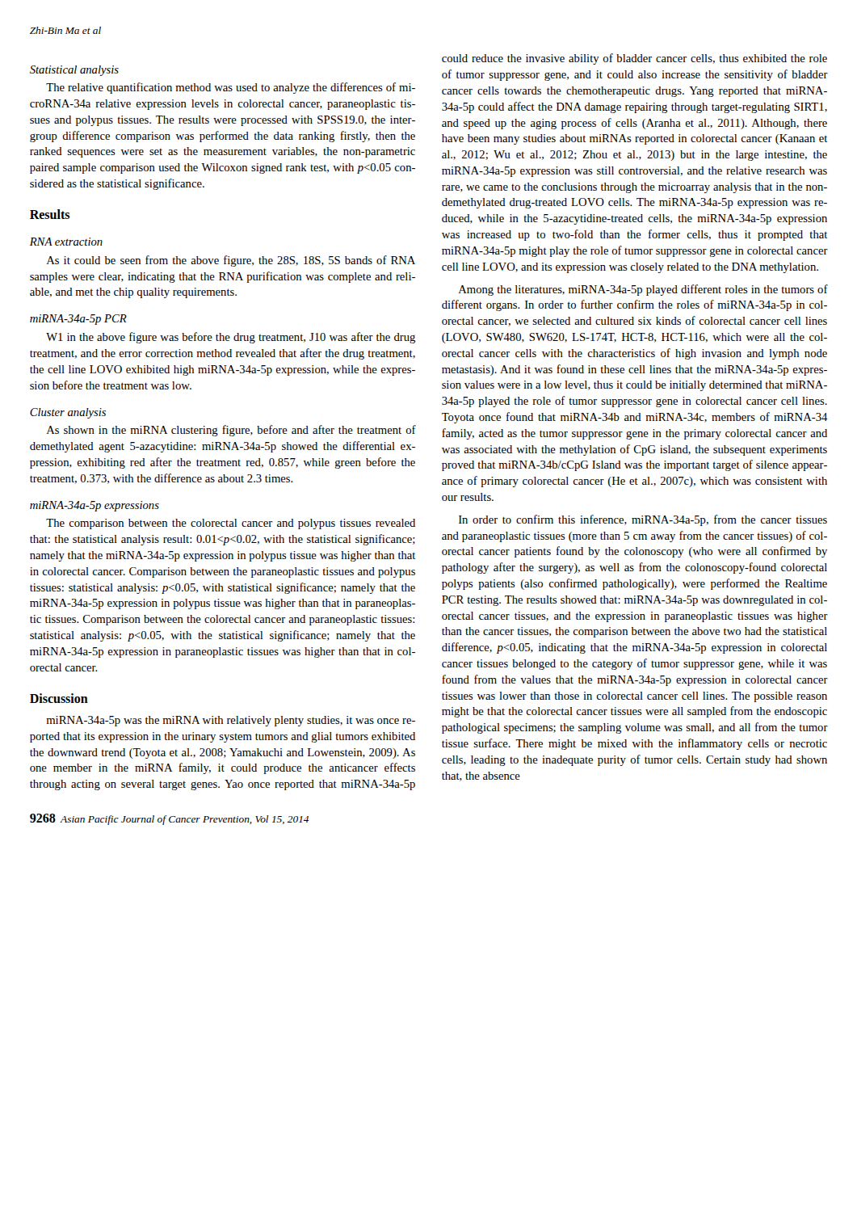Zhi-Bin Ma et al
Statistical analysis
The relative quantification method was used to analyze the differences of microRNA-34a relative expression levels in colorectal cancer, paraneoplastic tissues and polypus tissues. The results were processed with SPSS19.0, the intergroup difference comparison was performed the data ranking firstly, then the ranked sequences were set as the measurement variables, the non-parametric paired sample comparison used the Wilcoxon signed rank test, with p<0.05 considered as the statistical significance.
Results
RNA extraction
As it could be seen from the above figure, the 28S, 18S, 5S bands of RNA samples were clear, indicating that the RNA purification was complete and reliable, and met the chip quality requirements.
miRNA-34a-5p PCR
W1 in the above figure was before the drug treatment, J10 was after the drug treatment, and the error correction method revealed that after the drug treatment, the cell line LOVO exhibited high miRNA-34a-5p expression, while the expression before the treatment was low.
Cluster analysis
As shown in the miRNA clustering figure, before and after the treatment of demethylated agent 5-azacytidine: miRNA-34a-5p showed the differential expression, exhibiting red after the treatment red, 0.857, while green before the treatment, 0.373, with the difference as about 2.3 times.
miRNA-34a-5p expressions
The comparison between the colorectal cancer and polypus tissues revealed that: the statistical analysis result: 0.01<p<0.02, with the statistical significance; namely that the miRNA-34a-5p expression in polypus tissue was higher than that in colorectal cancer. Comparison between the paraneoplastic tissues and polypus tissues: statistical analysis: p<0.05, with statistical significance; namely that the miRNA-34a-5p expression in polypus tissue was higher than that in paraneoplastic tissues. Comparison between the colorectal cancer and paraneoplastic tissues: statistical analysis: p<0.05, with the statistical significance; namely that the miRNA-34a-5p expression in paraneoplastic tissues was higher than that in colorectal cancer.
Discussion
miRNA-34a-5p was the miRNA with relatively plenty studies, it was once reported that its expression in the urinary system tumors and glial tumors exhibited the downward trend (Toyota et al., 2008; Yamakuchi and Lowenstein, 2009). As one member in the miRNA family, it could produce the anticancer effects through acting on several target genes. Yao once reported that miRNA-34a-5p could reduce the invasive ability of bladder cancer cells, thus exhibited the role of tumor suppressor gene, and it could also increase the sensitivity of bladder cancer cells towards the chemotherapeutic drugs. Yang reported that miRNA-34a-5p could affect the DNA damage repairing through target-regulating SIRT1, and speed up the aging process of cells (Aranha et al., 2011). Although, there have been many studies about miRNAs reported in colorectal cancer (Kanaan et al., 2012; Wu et al., 2012; Zhou et al., 2013) but in the large intestine, the miRNA-34a-5p expression was still controversial, and the relative research was rare, we came to the conclusions through the microarray analysis that in the non-demethylated drug-treated LOVO cells. The miRNA-34a-5p expression was reduced, while in the 5-azacytidine-treated cells, the miRNA-34a-5p expression was increased up to two-fold than the former cells, thus it prompted that miRNA-34a-5p might play the role of tumor suppressor gene in colorectal cancer cell line LOVO, and its expression was closely related to the DNA methylation.
Among the literatures, miRNA-34a-5p played different roles in the tumors of different organs. In order to further confirm the roles of miRNA-34a-5p in colorectal cancer, we selected and cultured six kinds of colorectal cancer cell lines (LOVO, SW480, SW620, LS-174T, HCT-8, HCT-116, which were all the colorectal cancer cells with the characteristics of high invasion and lymph node metastasis). And it was found in these cell lines that the miRNA-34a-5p expression values were in a low level, thus it could be initially determined that miRNA-34a-5p played the role of tumor suppressor gene in colorectal cancer cell lines. Toyota once found that miRNA-34b and miRNA-34c, members of miRNA-34 family, acted as the tumor suppressor gene in the primary colorectal cancer and was associated with the methylation of CpG island, the subsequent experiments proved that miRNA-34b/cCpG Island was the important target of silence appearance of primary colorectal cancer (He et al., 2007c), which was consistent with our results.
In order to confirm this inference, miRNA-34a-5p, from the cancer tissues and paraneoplastic tissues (more than 5 cm away from the cancer tissues) of colorectal cancer patients found by the colonoscopy (who were all confirmed by pathology after the surgery), as well as from the colonoscopy-found colorectal polyps patients (also confirmed pathologically), were performed the Realtime PCR testing. The results showed that: miRNA-34a-5p was downregulated in colorectal cancer tissues, and the expression in paraneoplastic tissues was higher than the cancer tissues, the comparison between the above two had the statistical difference, p<0.05, indicating that the miRNA-34a-5p expression in colorectal cancer tissues belonged to the category of tumor suppressor gene, while it was found from the values that the miRNA-34a-5p expression in colorectal cancer tissues was lower than those in colorectal cancer cell lines. The possible reason might be that the colorectal cancer tissues were all sampled from the endoscopic pathological specimens; the sampling volume was small, and all from the tumor tissue surface. There might be mixed with the inflammatory cells or necrotic cells, leading to the inadequate purity of tumor cells. Certain study had shown that, the absence
9268 Asian Pacific Journal of Cancer Prevention, Vol 15, 2014